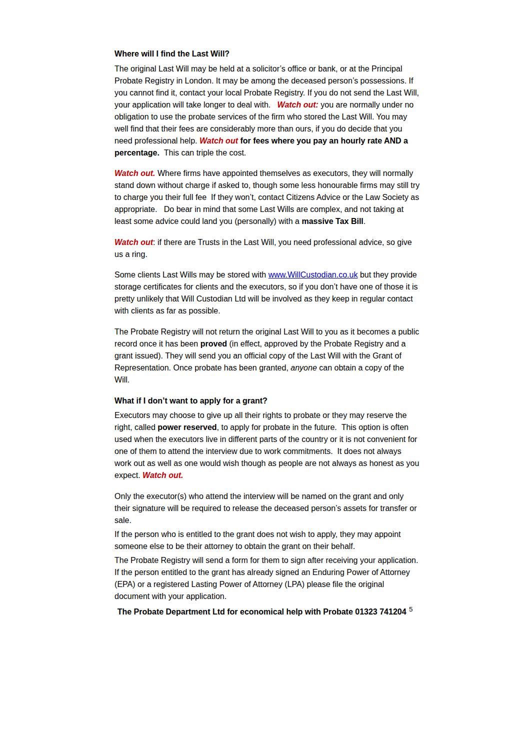Where will I find the Last Will?
The original Last Will may be held at a solicitor’s office or bank, or at the Principal Probate Registry in London. It may be among the deceased person’s possessions. If you cannot find it, contact your local Probate Registry. If you do not send the Last Will, your application will take longer to deal with. Watch out: you are normally under no obligation to use the probate services of the firm who stored the Last Will. You may well find that their fees are considerably more than ours, if you do decide that you need professional help. Watch out for fees where you pay an hourly rate AND a percentage. This can triple the cost.
Watch out. Where firms have appointed themselves as executors, they will normally stand down without charge if asked to, though some less honourable firms may still try to charge you their full fee If they won’t, contact Citizens Advice or the Law Society as appropriate. Do bear in mind that some Last Wills are complex, and not taking at least some advice could land you (personally) with a massive Tax Bill.
Watch out: if there are Trusts in the Last Will, you need professional advice, so give us a ring.
Some clients Last Wills may be stored with www.WillCustodian.co.uk but they provide storage certificates for clients and the executors, so if you don’t have one of those it is pretty unlikely that Will Custodian Ltd will be involved as they keep in regular contact with clients as far as possible.
The Probate Registry will not return the original Last Will to you as it becomes a public record once it has been proved (in effect, approved by the Probate Registry and a grant issued). They will send you an official copy of the Last Will with the Grant of Representation. Once probate has been granted, anyone can obtain a copy of the Will.
What if I don’t want to apply for a grant?
Executors may choose to give up all their rights to probate or they may reserve the right, called power reserved, to apply for probate in the future. This option is often used when the executors live in different parts of the country or it is not convenient for one of them to attend the interview due to work commitments. It does not always work out as well as one would wish though as people are not always as honest as you expect. Watch out.
Only the executor(s) who attend the interview will be named on the grant and only their signature will be required to release the deceased person’s assets for transfer or sale.
If the person who is entitled to the grant does not wish to apply, they may appoint someone else to be their attorney to obtain the grant on their behalf.
The Probate Registry will send a form for them to sign after receiving your application. If the person entitled to the grant has already signed an Enduring Power of Attorney (EPA) or a registered Lasting Power of Attorney (LPA) please file the original document with your application.
The Probate Department Ltd for economical help with Probate 01323 7412045